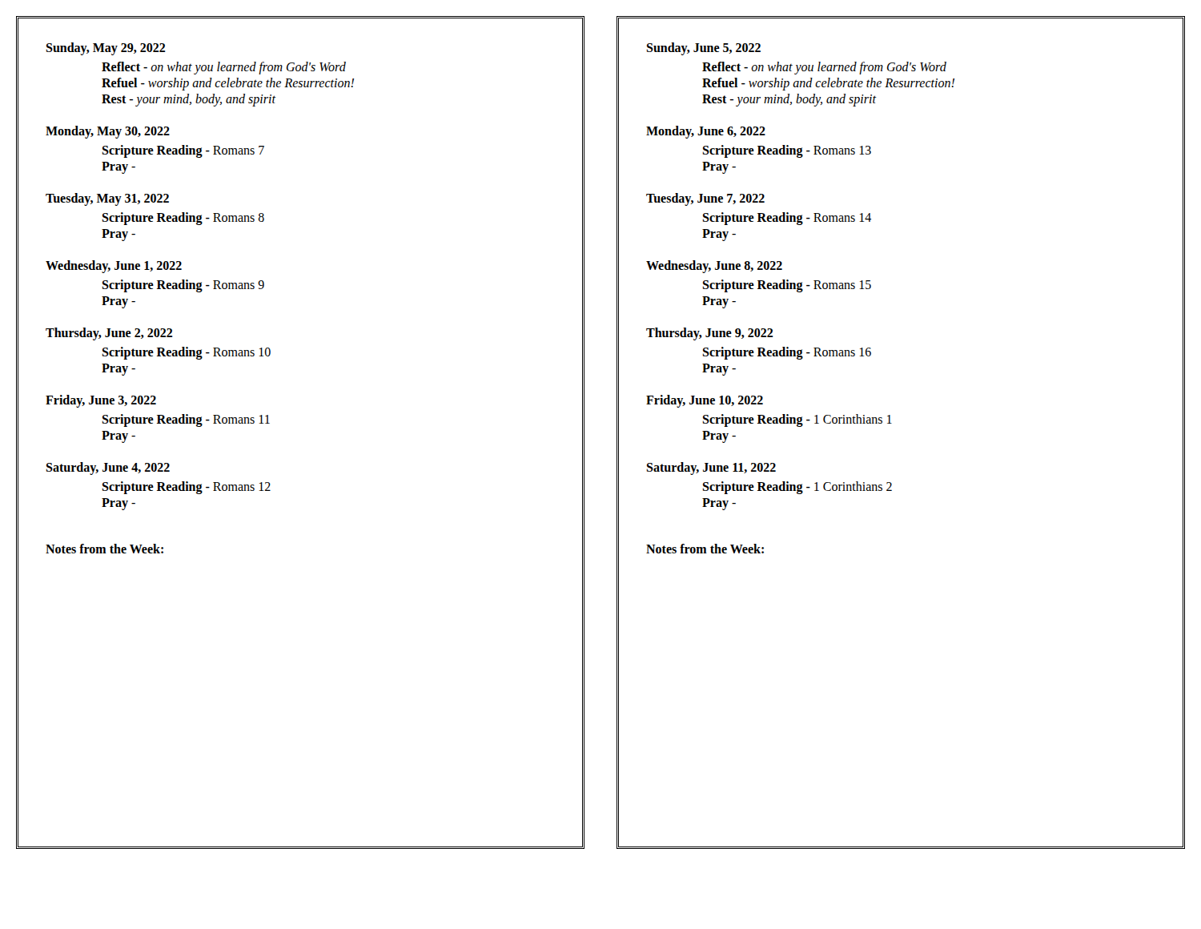Sunday, May 29, 2022
Reflect - on what you learned from God's Word
Refuel - worship and celebrate the Resurrection!
Rest - your mind, body, and spirit
Monday, May 30, 2022
Scripture Reading - Romans 7
Pray -
Tuesday, May 31, 2022
Scripture Reading - Romans 8
Pray -
Wednesday, June 1, 2022
Scripture Reading - Romans 9
Pray -
Thursday, June 2, 2022
Scripture Reading - Romans 10
Pray -
Friday, June 3, 2022
Scripture Reading - Romans 11
Pray -
Saturday, June 4, 2022
Scripture Reading - Romans 12
Pray -
Notes from the Week:
Sunday, June 5, 2022
Reflect - on what you learned from God's Word
Refuel - worship and celebrate the Resurrection!
Rest - your mind, body, and spirit
Monday, June 6, 2022
Scripture Reading - Romans 13
Pray -
Tuesday, June 7, 2022
Scripture Reading - Romans 14
Pray -
Wednesday, June 8, 2022
Scripture Reading - Romans 15
Pray -
Thursday, June 9, 2022
Scripture Reading - Romans 16
Pray -
Friday, June 10, 2022
Scripture Reading - 1 Corinthians 1
Pray -
Saturday, June 11, 2022
Scripture Reading - 1 Corinthians 2
Pray -
Notes from the Week: